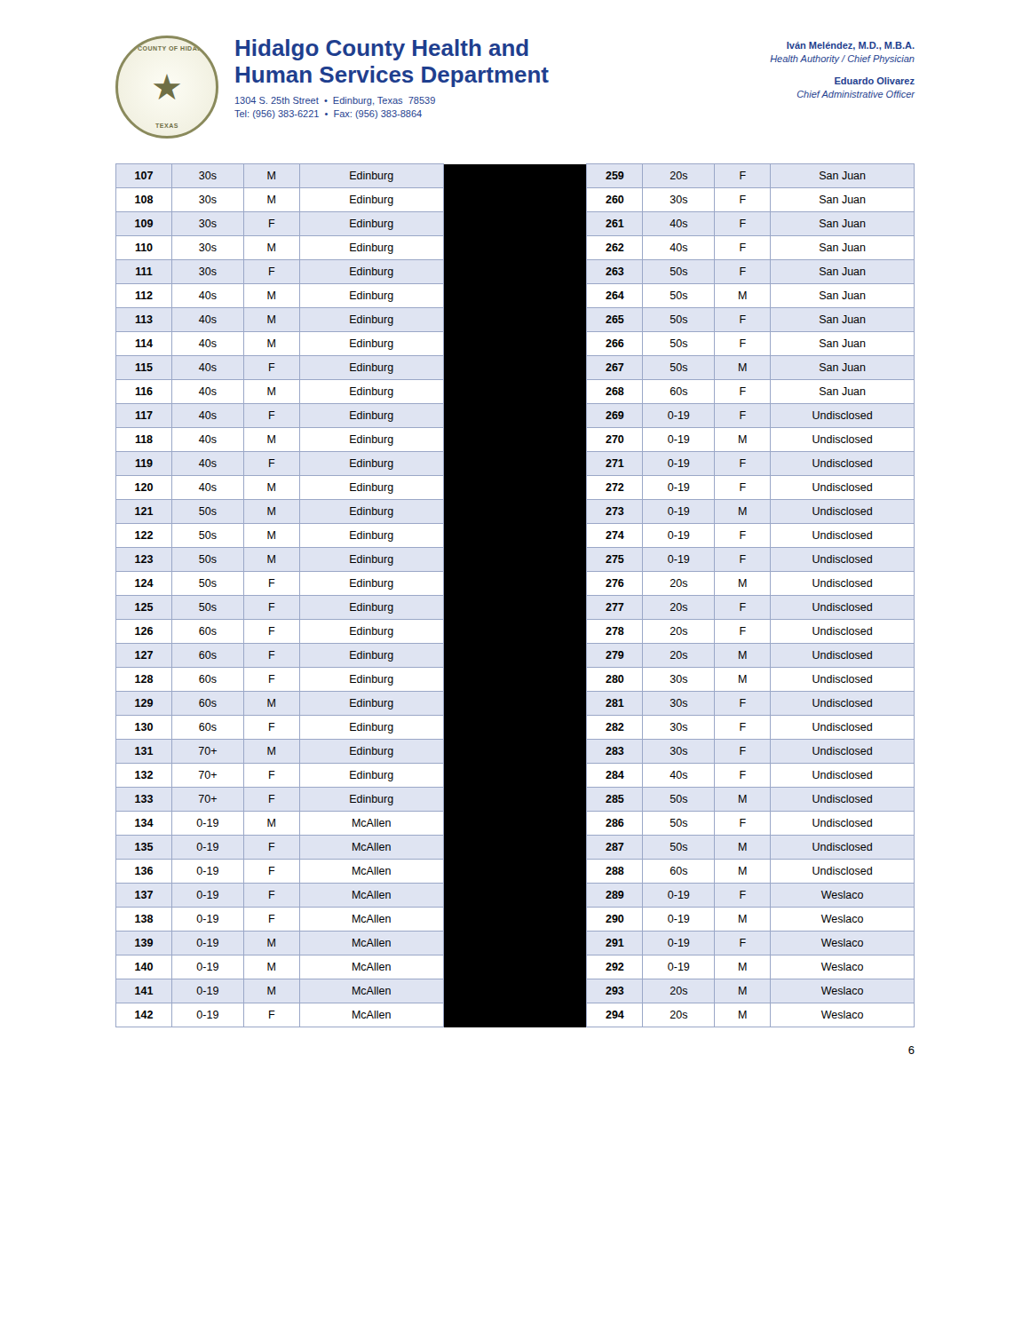The County of Hidalgo
★
Texas
Hidalgo County Health and
Human Services Department
1304 S. 25th Street • Edinburg, Texas 78539
Tel: (956) 383-6221 • Fax: (956) 383-8864
Iván Meléndez, M.D., M.B.A. Health Authority / Chief Physician Eduardo Olivarez Chief Administrative Officer
| 107 | 30s | M | Edinburg | | 259 | 20s | F | San Juan |
| 108 | 30s | M | Edinburg | | 260 | 30s | F | San Juan |
| 109 | 30s | F | Edinburg | | 261 | 40s | F | San Juan |
| 110 | 30s | M | Edinburg | | 262 | 40s | F | San Juan |
| 111 | 30s | F | Edinburg | | 263 | 50s | F | San Juan |
| 112 | 40s | M | Edinburg | | 264 | 50s | M | San Juan |
| 113 | 40s | M | Edinburg | | 265 | 50s | F | San Juan |
| 114 | 40s | M | Edinburg | | 266 | 50s | F | San Juan |
| 115 | 40s | F | Edinburg | | 267 | 50s | M | San Juan |
| 116 | 40s | M | Edinburg | | 268 | 60s | F | San Juan |
| 117 | 40s | F | Edinburg | | 269 | 0-19 | F | Undisclosed |
| 118 | 40s | M | Edinburg | | 270 | 0-19 | M | Undisclosed |
| 119 | 40s | F | Edinburg | | 271 | 0-19 | F | Undisclosed |
| 120 | 40s | M | Edinburg | | 272 | 0-19 | F | Undisclosed |
| 121 | 50s | M | Edinburg | | 273 | 0-19 | M | Undisclosed |
| 122 | 50s | M | Edinburg | | 274 | 0-19 | F | Undisclosed |
| 123 | 50s | M | Edinburg | | 275 | 0-19 | F | Undisclosed |
| 124 | 50s | F | Edinburg | | 276 | 20s | M | Undisclosed |
| 125 | 50s | F | Edinburg | | 277 | 20s | F | Undisclosed |
| 126 | 60s | F | Edinburg | | 278 | 20s | F | Undisclosed |
| 127 | 60s | F | Edinburg | | 279 | 20s | M | Undisclosed |
| 128 | 60s | F | Edinburg | | 280 | 30s | M | Undisclosed |
| 129 | 60s | M | Edinburg | | 281 | 30s | F | Undisclosed |
| 130 | 60s | F | Edinburg | | 282 | 30s | F | Undisclosed |
| 131 | 70+ | M | Edinburg | | 283 | 30s | F | Undisclosed |
| 132 | 70+ | F | Edinburg | | 284 | 40s | F | Undisclosed |
| 133 | 70+ | F | Edinburg | | 285 | 50s | M | Undisclosed |
| 134 | 0-19 | M | McAllen | | 286 | 50s | F | Undisclosed |
| 135 | 0-19 | F | McAllen | | 287 | 50s | M | Undisclosed |
| 136 | 0-19 | F | McAllen | | 288 | 60s | M | Undisclosed |
| 137 | 0-19 | F | McAllen | | 289 | 0-19 | F | Weslaco |
| 138 | 0-19 | F | McAllen | | 290 | 0-19 | M | Weslaco |
| 139 | 0-19 | M | McAllen | | 291 | 0-19 | F | Weslaco |
| 140 | 0-19 | M | McAllen | | 292 | 0-19 | M | Weslaco |
| 141 | 0-19 | M | McAllen | | 293 | 20s | M | Weslaco |
| 142 | 0-19 | F | McAllen | | 294 | 20s | M | Weslaco |
6